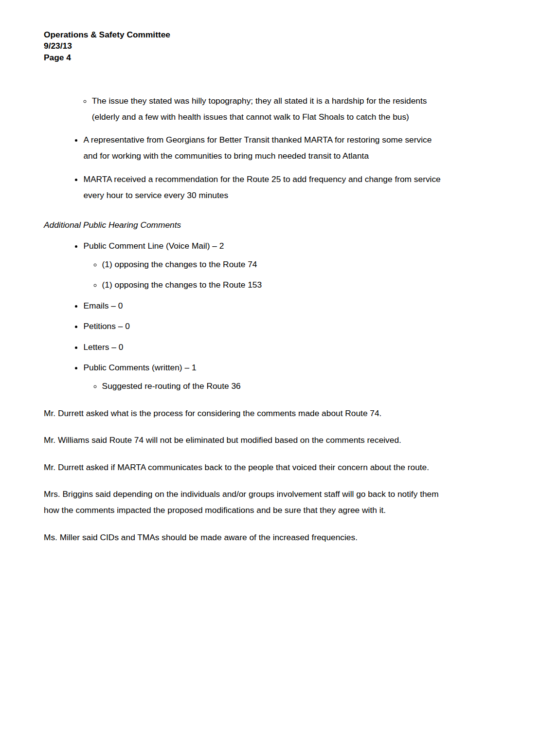Operations & Safety Committee
9/23/13
Page 4
The issue they stated was hilly topography; they all stated it is a hardship for the residents (elderly and a few with health issues that cannot walk to Flat Shoals to catch the bus)
A representative from Georgians for Better Transit thanked MARTA for restoring some service and for working with the communities to bring much needed transit to Atlanta
MARTA received a recommendation for the Route 25 to add frequency and change from service every hour to service every 30 minutes
Additional Public Hearing Comments
Public Comment Line (Voice Mail) – 2
(1) opposing the changes to the Route 74
(1) opposing the changes to the Route 153
Emails – 0
Petitions – 0
Letters – 0
Public Comments (written) – 1
Suggested re-routing of the Route 36
Mr. Durrett asked what is the process for considering the comments made about Route 74.
Mr. Williams said Route 74 will not be eliminated but modified based on the comments received.
Mr. Durrett asked if MARTA communicates back to the people that voiced their concern about the route.
Mrs. Briggins said depending on the individuals and/or groups involvement staff will go back to notify them how the comments impacted the proposed modifications and be sure that they agree with it.
Ms. Miller said CIDs and TMAs should be made aware of the increased frequencies.